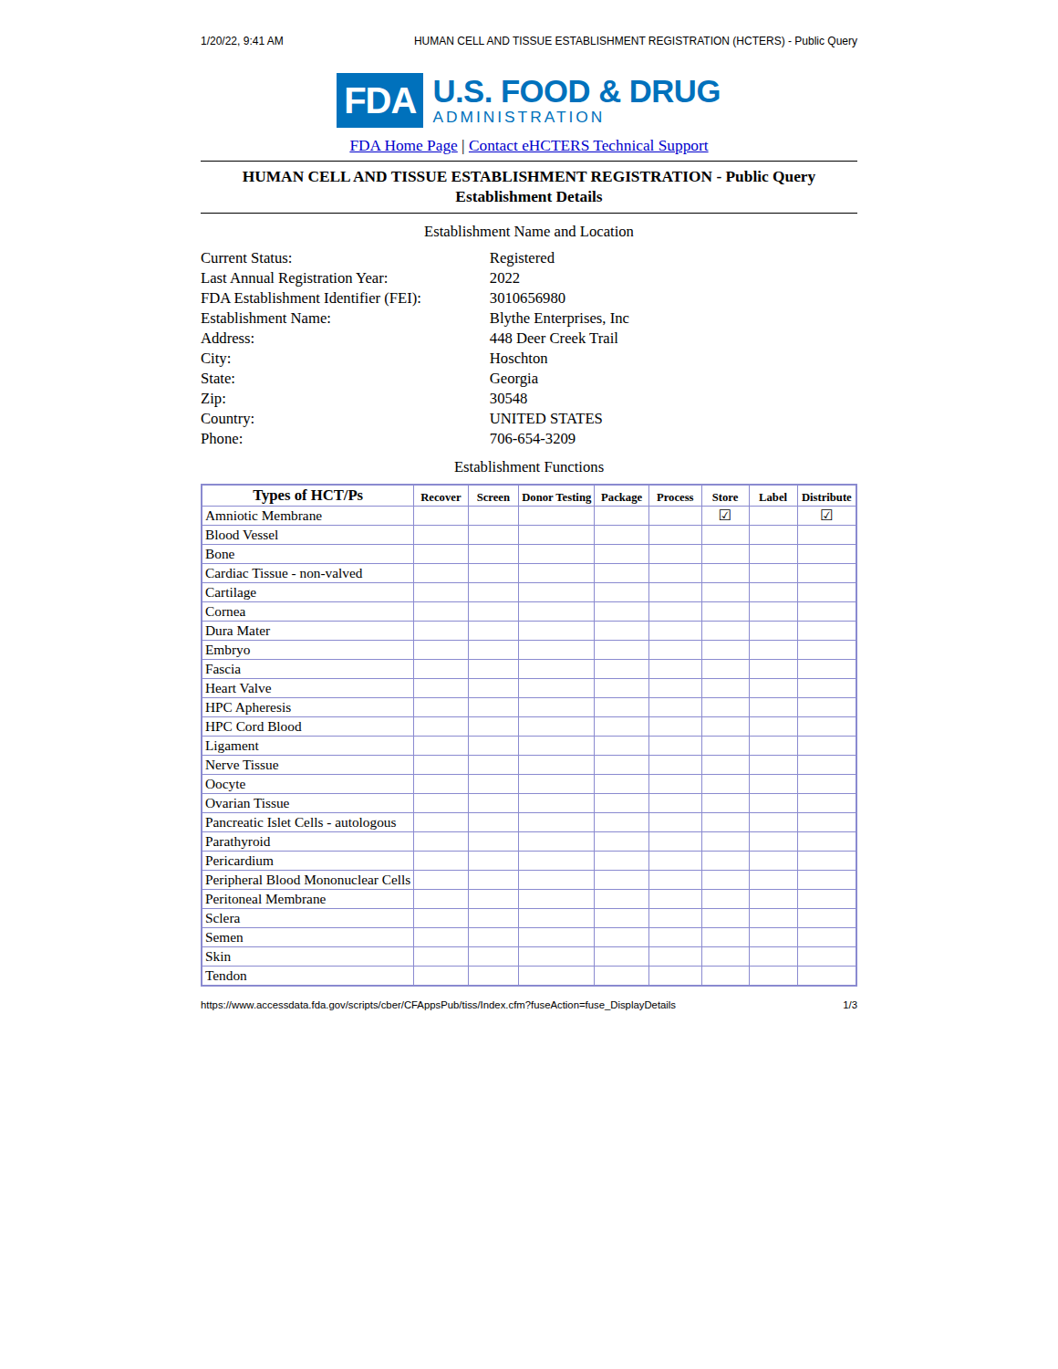1/20/22, 9:41 AM HUMAN CELL AND TISSUE ESTABLISHMENT REGISTRATION (HCTERS) - Public Query
| FDA | U.S. FOOD & DRUG ADMINISTRATION |
FDA Home Page | Contact eHCTERS Technical Support
HUMAN CELL AND TISSUE ESTABLISHMENT REGISTRATION - Public Query
Establishment Details
Establishment Name and Location
| Current Status: | Registered |
| Last Annual Registration Year: | 2022 |
| FDA Establishment Identifier (FEI): | 3010656980 |
| Establishment Name: | Blythe Enterprises, Inc |
| Address: | 448 Deer Creek Trail |
| City: | Hoschton |
| State: | Georgia |
| Zip: | 30548 |
| Country: | UNITED STATES |
| Phone: | 706-654-3209 |
Establishment Functions
| Types of HCT/Ps | Recover | Screen | Donor Testing | Package | Process | Store | Label | Distribute |
| --- | --- | --- | --- | --- | --- | --- | --- | --- |
| Amniotic Membrane | | | | | | ☑ | | ☑ |
| Blood Vessel | | | | | | | | |
| Bone | | | | | | | | |
| Cardiac Tissue - non-valved | | | | | | | | |
| Cartilage | | | | | | | | |
| Cornea | | | | | | | | |
| Dura Mater | | | | | | | | |
| Embryo | | | | | | | | |
| Fascia | | | | | | | | |
| Heart Valve | | | | | | | | |
| HPC Apheresis | | | | | | | | |
| HPC Cord Blood | | | | | | | | |
| Ligament | | | | | | | | |
| Nerve Tissue | | | | | | | | |
| Oocyte | | | | | | | | |
| Ovarian Tissue | | | | | | | | |
| Pancreatic Islet Cells - autologous | | | | | | | | |
| Parathyroid | | | | | | | | |
| Pericardium | | | | | | | | |
| Peripheral Blood Mononuclear Cells | | | | | | | | |
| Peritoneal Membrane | | | | | | | | |
| Sclera | | | | | | | | |
| Semen | | | | | | | | |
| Skin | | | | | | | | |
| Tendon | | | | | | | | |
https://www.accessdata.fda.gov/scripts/cber/CFAppsPub/tiss/Index.cfm?fuseAction=fuse_DisplayDetails 1/3